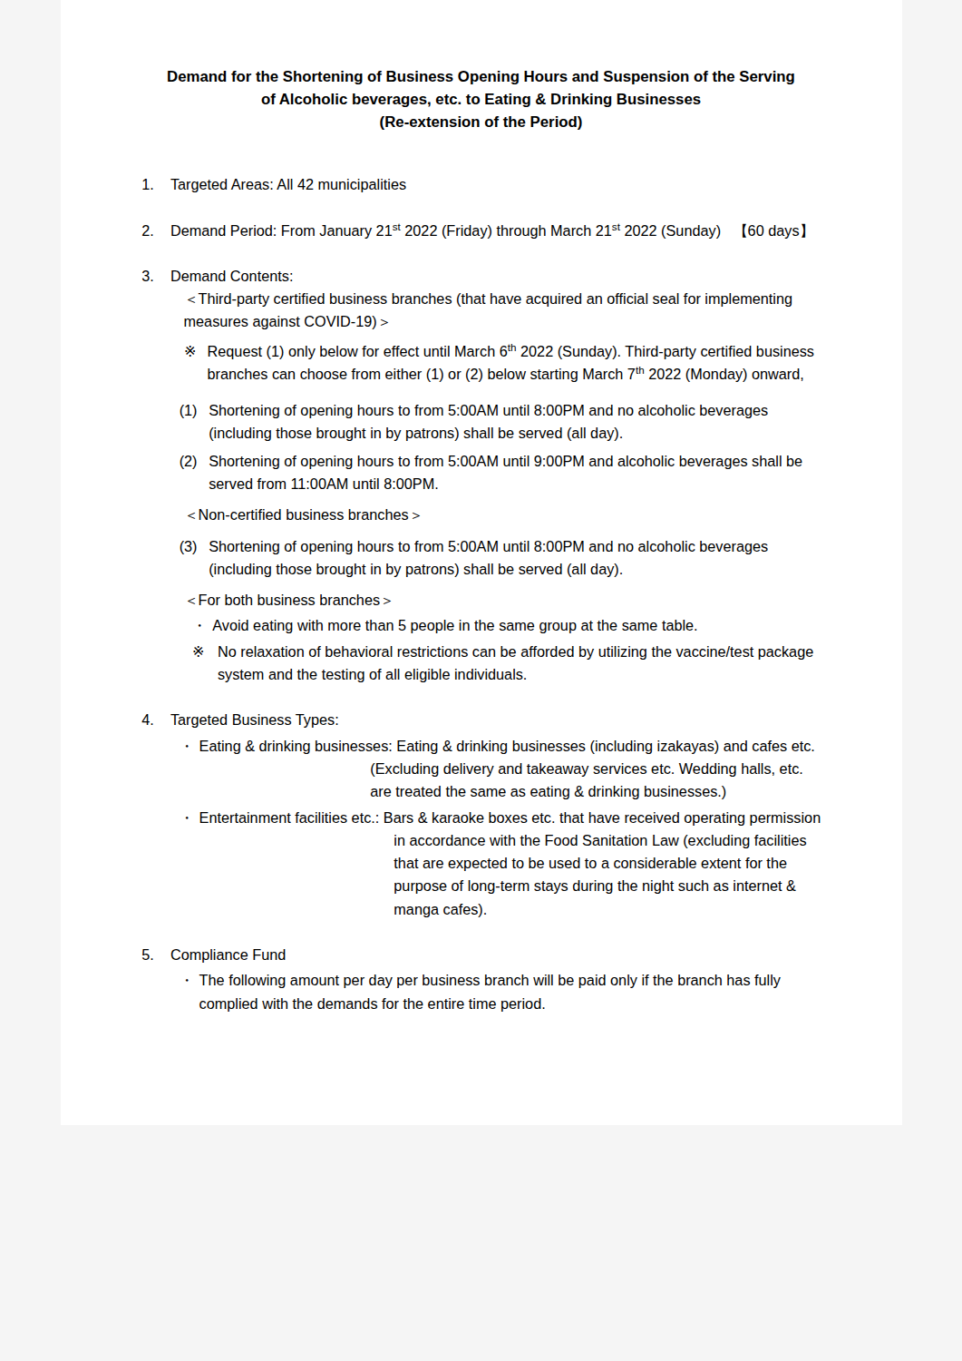Demand for the Shortening of Business Opening Hours and Suspension of the Serving
of Alcoholic beverages, etc. to Eating & Drinking Businesses
(Re-extension of the Period)
Targeted Areas: All 42 municipalities
Demand Period: From January 21st 2022 (Friday) through March 21st 2022 (Sunday) 【60 days】
Demand Contents: ＜Third-party certified business branches (that have acquired an official seal for implementing measures against COVID-19)＞ ※Request (1) only below for effect until March 6th 2022 (Sunday). Third-party certified business branches can choose from either (1) or (2) below starting March 7th 2022 (Monday) onward,
(1) Shortening of opening hours to from 5:00AM until 8:00PM and no alcoholic beverages (including those brought in by patrons) shall be served (all day).
(2) Shortening of opening hours to from 5:00AM until 9:00PM and alcoholic beverages shall be served from 11:00AM until 8:00PM.
＜Non-certified business branches＞
(3) Shortening of opening hours to from 5:00AM until 8:00PM and no alcoholic beverages (including those brought in by patrons) shall be served (all day).
＜For both business branches＞ ・Avoid eating with more than 5 people in the same group at the same table. ※No relaxation of behavioral restrictions can be afforded by utilizing the vaccine/test package system and the testing of all eligible individuals.
Targeted Business Types: ・Eating & drinking businesses: Eating & drinking businesses (including izakayas) and cafes etc. (Excluding delivery and takeaway services etc. Wedding halls, etc. are treated the same as eating & drinking businesses.) ・Entertainment facilities etc.: Bars & karaoke boxes etc. that have received operating permission in accordance with the Food Sanitation Law (excluding facilities that are expected to be used to a considerable extent for the purpose of long-term stays during the night such as internet & manga cafes).
Compliance Fund ・The following amount per day per business branch will be paid only if the branch has fully complied with the demands for the entire time period.